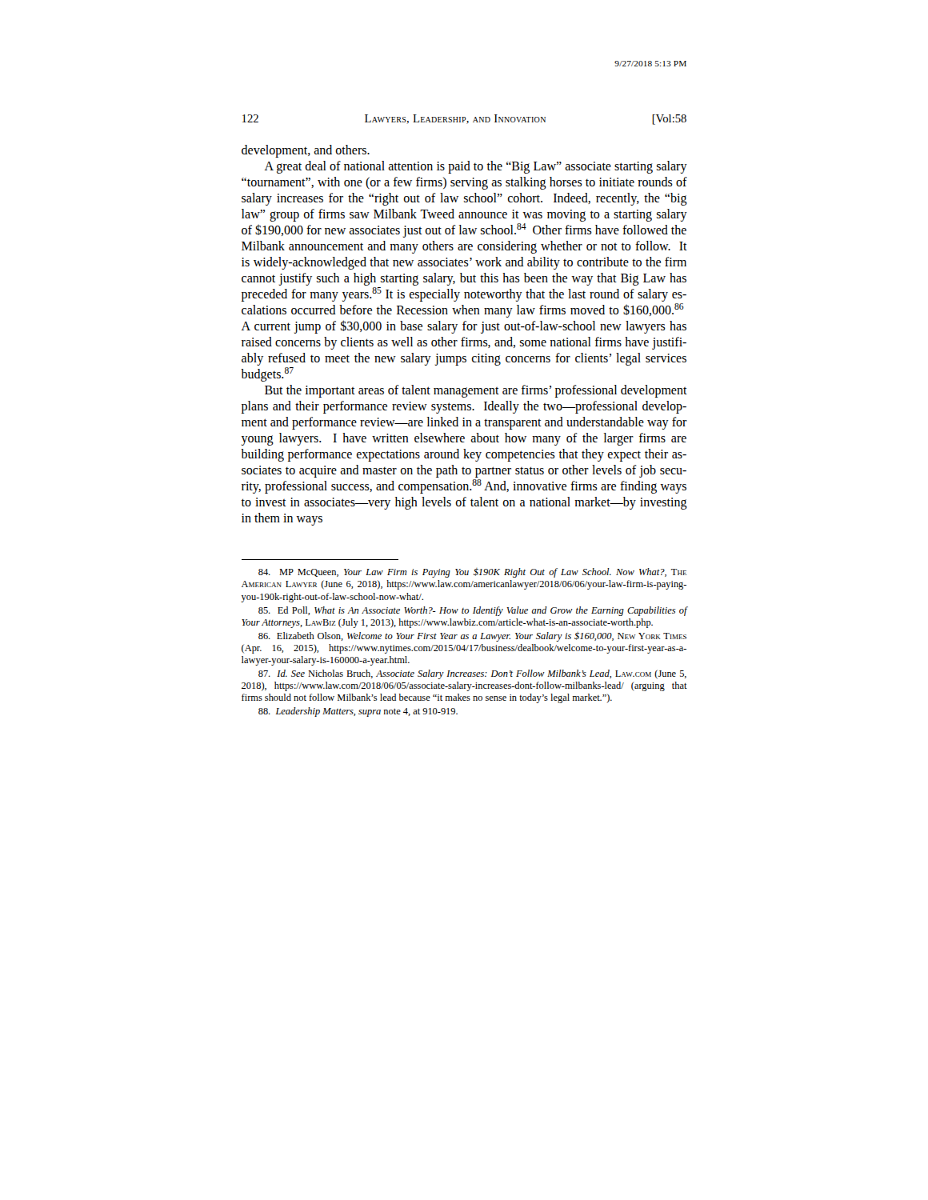9/27/2018 5:13 PM
122 Lawyers, Leadership, and Innovation [Vol:58
development, and others.
A great deal of national attention is paid to the “Big Law” associate starting salary “tournament”, with one (or a few firms) serving as stalking horses to initiate rounds of salary increases for the “right out of law school” cohort. Indeed, recently, the “big law” group of firms saw Milbank Tweed announce it was moving to a starting salary of $190,000 for new associates just out of law school.84 Other firms have followed the Milbank announcement and many others are considering whether or not to follow. It is widely-acknowledged that new associates’ work and ability to contribute to the firm cannot justify such a high starting salary, but this has been the way that Big Law has preceded for many years.85 It is especially noteworthy that the last round of salary escalations occurred before the Recession when many law firms moved to $160,000.86 A current jump of $30,000 in base salary for just out-of-law-school new lawyers has raised concerns by clients as well as other firms, and, some national firms have justifiably refused to meet the new salary jumps citing concerns for clients’ legal services budgets.87
But the important areas of talent management are firms’ professional development plans and their performance review systems. Ideally the two—professional development and performance review—are linked in a transparent and understandable way for young lawyers. I have written elsewhere about how many of the larger firms are building performance expectations around key competencies that they expect their associates to acquire and master on the path to partner status or other levels of job security, professional success, and compensation.88 And, innovative firms are finding ways to invest in associates—very high levels of talent on a national market—by investing in them in ways
84. MP McQueen, Your Law Firm is Paying You $190K Right Out of Law School. Now What?, The American Lawyer (June 6, 2018), https://www.law.com/americanlawyer/2018/06/06/your-law-firm-is-paying-you-190k-right-out-of-law-school-now-what/.
85. Ed Poll, What is An Associate Worth?- How to Identify Value and Grow the Earning Capabilities of Your Attorneys, LawBiz (July 1, 2013), https://www.lawbiz.com/article-what-is-an-associate-worth.php.
86. Elizabeth Olson, Welcome to Your First Year as a Lawyer. Your Salary is $160,000, New York Times (Apr. 16, 2015), https://www.nytimes.com/2015/04/17/business/dealbook/welcome-to-your-first-year-as-a-lawyer-your-salary-is-160000-a-year.html.
87. Id. See Nicholas Bruch, Associate Salary Increases: Don’t Follow Milbank’s Lead, Law.com (June 5, 2018), https://www.law.com/2018/06/05/associate-salary-increases-dont-follow-milbanks-lead/ (arguing that firms should not follow Milbank’s lead because “it makes no sense in today’s legal market.”).
88. Leadership Matters, supra note 4, at 910-919.